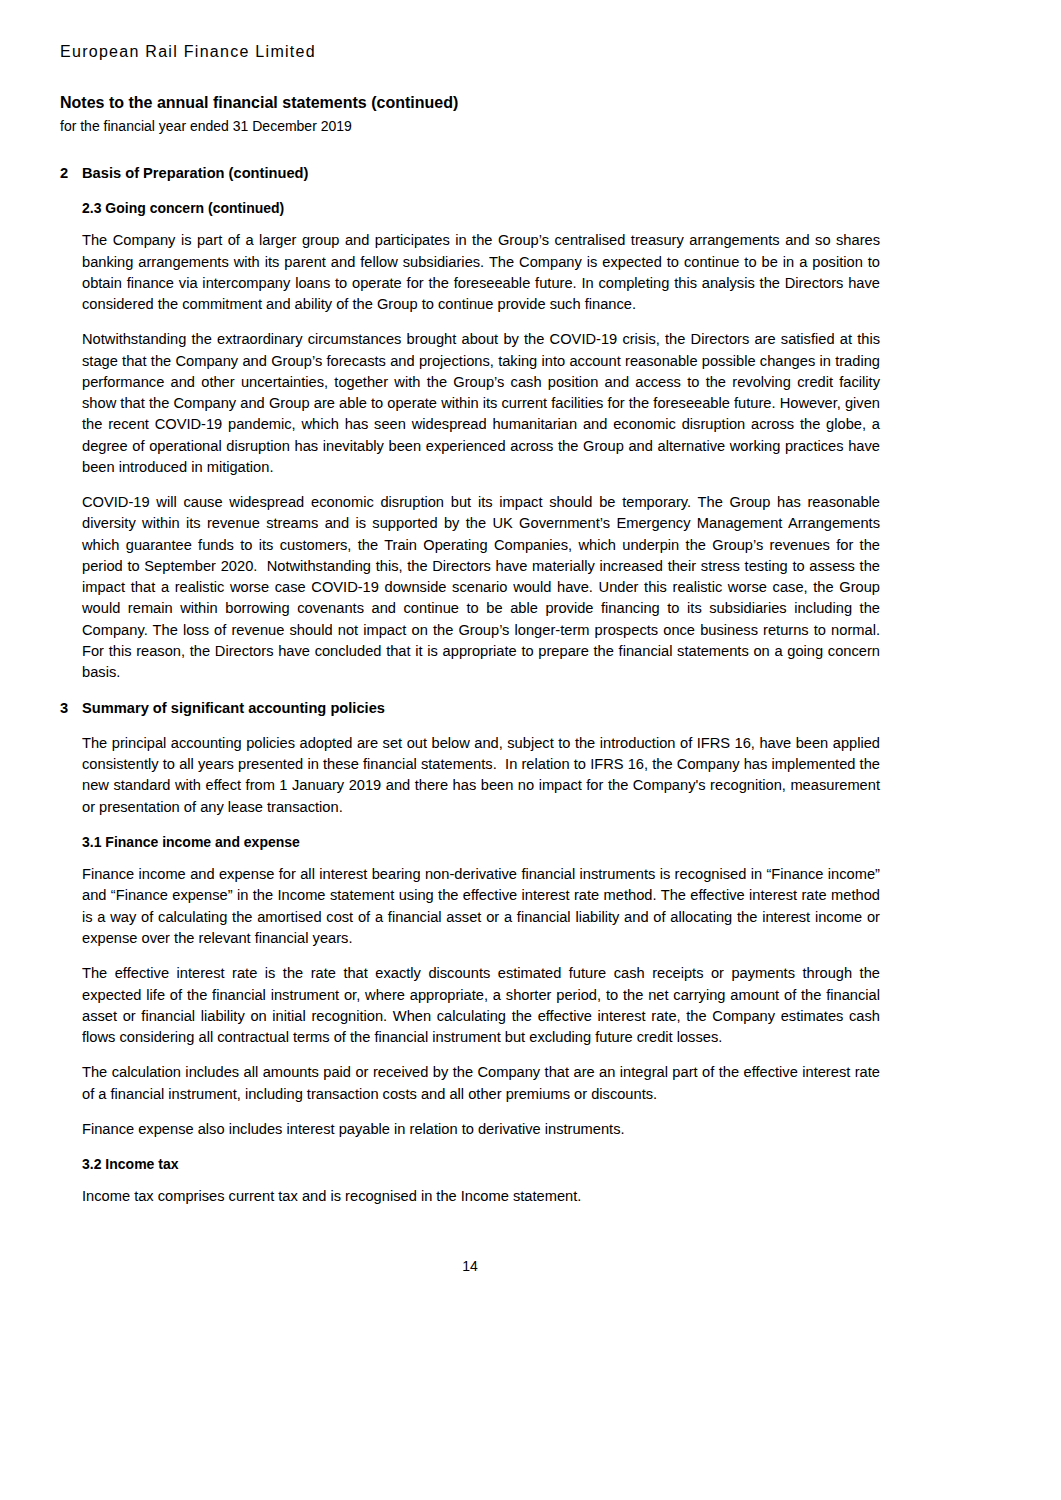European Rail Finance Limited
Notes to the annual financial statements (continued)
for the financial year ended 31 December 2019
2 Basis of Preparation (continued)
2.3 Going concern (continued)
The Company is part of a larger group and participates in the Group’s centralised treasury arrangements and so shares banking arrangements with its parent and fellow subsidiaries. The Company is expected to continue to be in a position to obtain finance via intercompany loans to operate for the foreseeable future. In completing this analysis the Directors have considered the commitment and ability of the Group to continue provide such finance.
Notwithstanding the extraordinary circumstances brought about by the COVID-19 crisis, the Directors are satisfied at this stage that the Company and Group’s forecasts and projections, taking into account reasonable possible changes in trading performance and other uncertainties, together with the Group’s cash position and access to the revolving credit facility show that the Company and Group are able to operate within its current facilities for the foreseeable future. However, given the recent COVID-19 pandemic, which has seen widespread humanitarian and economic disruption across the globe, a degree of operational disruption has inevitably been experienced across the Group and alternative working practices have been introduced in mitigation.
COVID-19 will cause widespread economic disruption but its impact should be temporary. The Group has reasonable diversity within its revenue streams and is supported by the UK Government’s Emergency Management Arrangements which guarantee funds to its customers, the Train Operating Companies, which underpin the Group’s revenues for the period to September 2020. Notwithstanding this, the Directors have materially increased their stress testing to assess the impact that a realistic worse case COVID-19 downside scenario would have. Under this realistic worse case, the Group would remain within borrowing covenants and continue to be able provide financing to its subsidiaries including the Company. The loss of revenue should not impact on the Group’s longer-term prospects once business returns to normal. For this reason, the Directors have concluded that it is appropriate to prepare the financial statements on a going concern basis.
3 Summary of significant accounting policies
The principal accounting policies adopted are set out below and, subject to the introduction of IFRS 16, have been applied consistently to all years presented in these financial statements. In relation to IFRS 16, the Company has implemented the new standard with effect from 1 January 2019 and there has been no impact for the Company's recognition, measurement or presentation of any lease transaction.
3.1 Finance income and expense
Finance income and expense for all interest bearing non-derivative financial instruments is recognised in “Finance income” and “Finance expense” in the Income statement using the effective interest rate method. The effective interest rate method is a way of calculating the amortised cost of a financial asset or a financial liability and of allocating the interest income or expense over the relevant financial years.
The effective interest rate is the rate that exactly discounts estimated future cash receipts or payments through the expected life of the financial instrument or, where appropriate, a shorter period, to the net carrying amount of the financial asset or financial liability on initial recognition. When calculating the effective interest rate, the Company estimates cash flows considering all contractual terms of the financial instrument but excluding future credit losses.
The calculation includes all amounts paid or received by the Company that are an integral part of the effective interest rate of a financial instrument, including transaction costs and all other premiums or discounts.
Finance expense also includes interest payable in relation to derivative instruments.
3.2 Income tax
Income tax comprises current tax and is recognised in the Income statement.
14